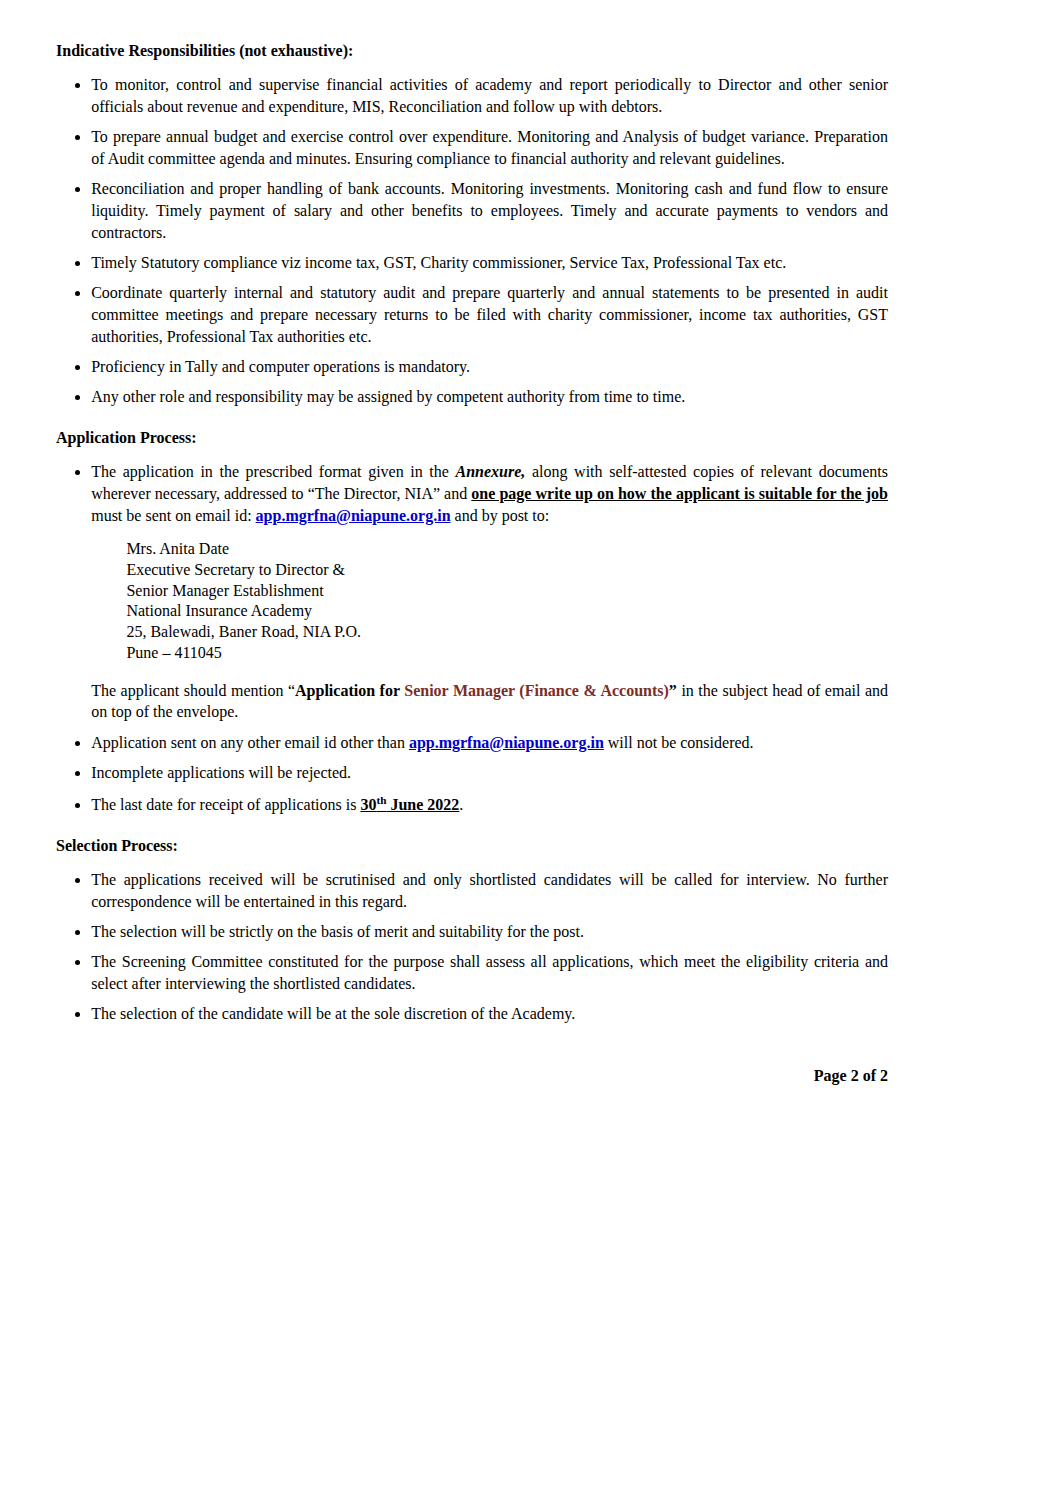Indicative Responsibilities (not exhaustive):
To monitor, control and supervise financial activities of academy and report periodically to Director and other senior officials about revenue and expenditure, MIS, Reconciliation and follow up with debtors.
To prepare annual budget and exercise control over expenditure. Monitoring and Analysis of budget variance. Preparation of Audit committee agenda and minutes. Ensuring compliance to financial authority and relevant guidelines.
Reconciliation and proper handling of bank accounts. Monitoring investments. Monitoring cash and fund flow to ensure liquidity. Timely payment of salary and other benefits to employees. Timely and accurate payments to vendors and contractors.
Timely Statutory compliance viz income tax, GST, Charity commissioner, Service Tax, Professional Tax etc.
Coordinate quarterly internal and statutory audit and prepare quarterly and annual statements to be presented in audit committee meetings and prepare necessary returns to be filed with charity commissioner, income tax authorities, GST authorities, Professional Tax authorities etc.
Proficiency in Tally and computer operations is mandatory.
Any other role and responsibility may be assigned by competent authority from time to time.
Application Process:
The application in the prescribed format given in the Annexure, along with self-attested copies of relevant documents wherever necessary, addressed to “The Director, NIA” and one page write up on how the applicant is suitable for the job must be sent on email id: app.mgrfna@niapune.org.in and by post to:
Mrs. Anita Date
Executive Secretary to Director &
Senior Manager Establishment
National Insurance Academy
25, Balewadi, Baner Road, NIA P.O.
Pune – 411045
The applicant should mention “Application for Senior Manager (Finance & Accounts)” in the subject head of email and on top of the envelope.
Application sent on any other email id other than app.mgrfna@niapune.org.in will not be considered.
Incomplete applications will be rejected.
The last date for receipt of applications is 30th June 2022.
Selection Process:
The applications received will be scrutinised and only shortlisted candidates will be called for interview. No further correspondence will be entertained in this regard.
The selection will be strictly on the basis of merit and suitability for the post.
The Screening Committee constituted for the purpose shall assess all applications, which meet the eligibility criteria and select after interviewing the shortlisted candidates.
The selection of the candidate will be at the sole discretion of the Academy.
Page 2 of 2